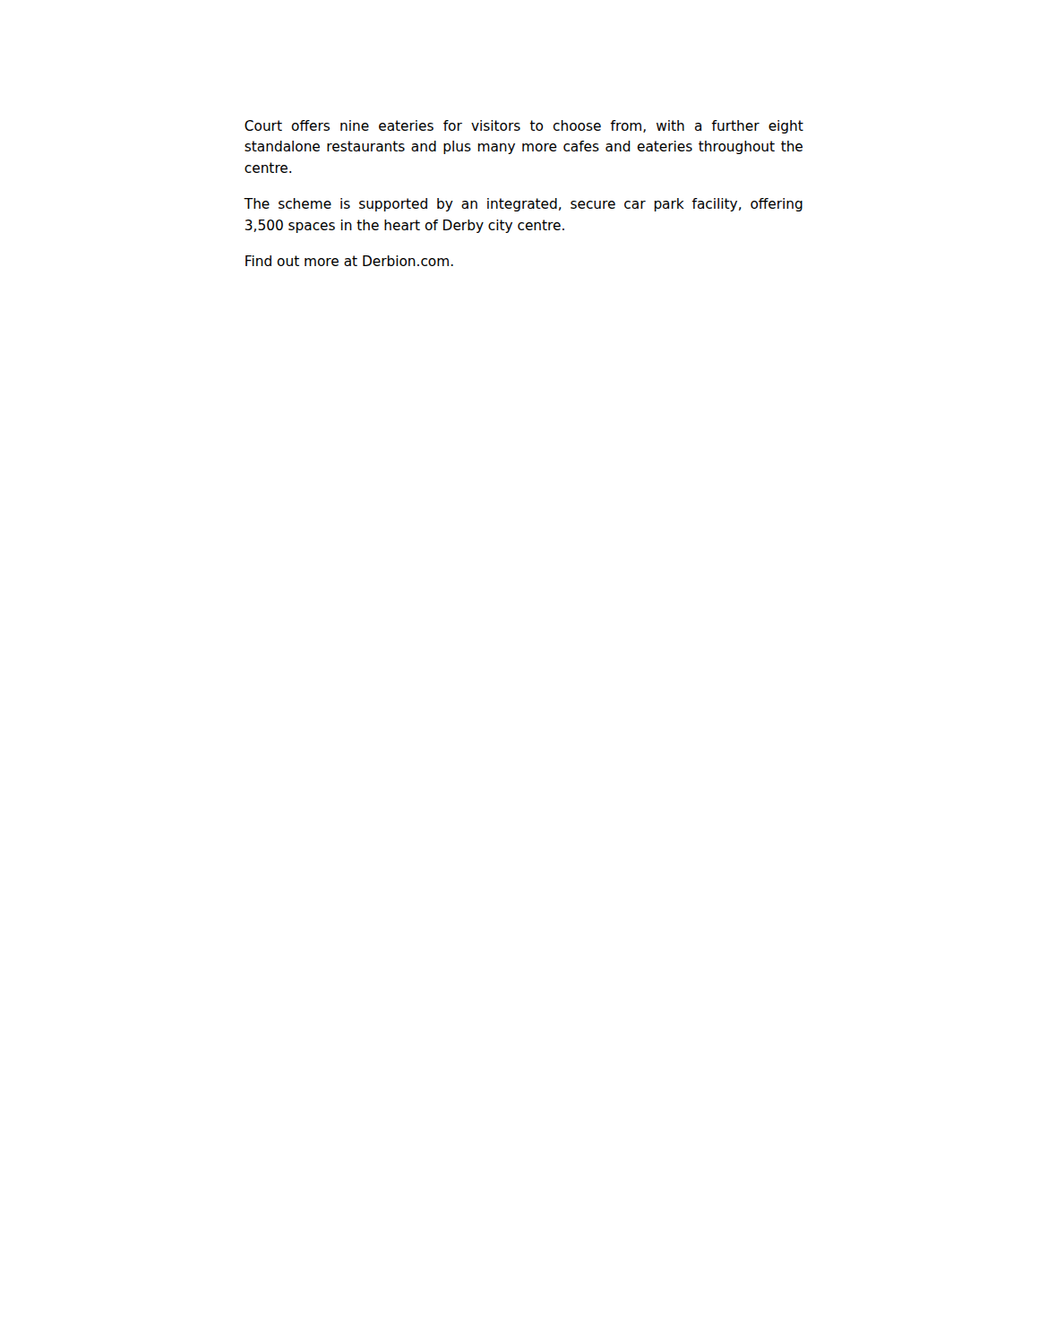Court offers nine eateries for visitors to choose from, with a further eight standalone restaurants and plus many more cafes and eateries throughout the centre.
The scheme is supported by an integrated, secure car park facility, offering 3,500 spaces in the heart of Derby city centre.
Find out more at Derbion.com.